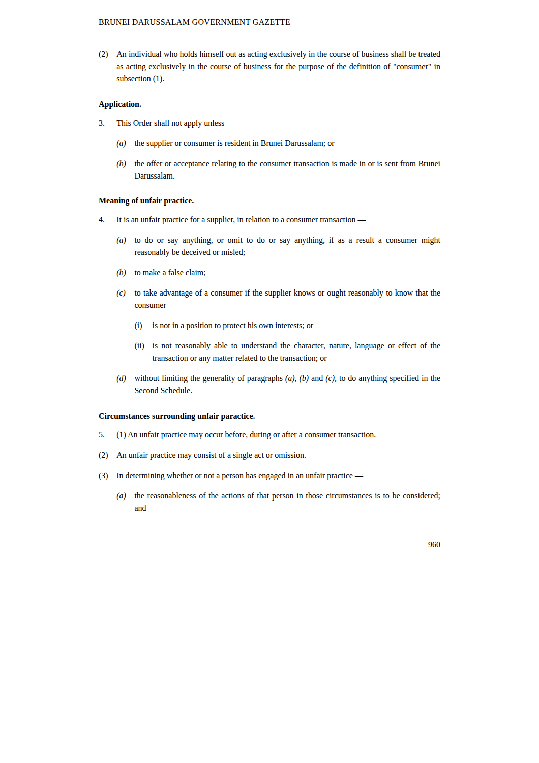BRUNEI DARUSSALAM GOVERNMENT GAZETTE
(2) An individual who holds himself out as acting exclusively in the course of business shall be treated as acting exclusively in the course of business for the purpose of the definition of "consumer" in subsection (1).
Application.
3. This Order shall not apply unless —
(a) the supplier or consumer is resident in Brunei Darussalam; or
(b) the offer or acceptance relating to the consumer transaction is made in or is sent from Brunei Darussalam.
Meaning of unfair practice.
4. It is an unfair practice for a supplier, in relation to a consumer transaction —
(a) to do or say anything, or omit to do or say anything, if as a result a consumer might reasonably be deceived or misled;
(b) to make a false claim;
(c) to take advantage of a consumer if the supplier knows or ought reasonably to know that the consumer —
(i) is not in a position to protect his own interests; or
(ii) is not reasonably able to understand the character, nature, language or effect of the transaction or any matter related to the transaction; or
(d) without limiting the generality of paragraphs (a), (b) and (c), to do anything specified in the Second Schedule.
Circumstances surrounding unfair paractice.
5. (1) An unfair practice may occur before, during or after a consumer transaction.
(2) An unfair practice may consist of a single act or omission.
(3) In determining whether or not a person has engaged in an unfair practice —
(a) the reasonableness of the actions of that person in those circumstances is to be considered; and
960